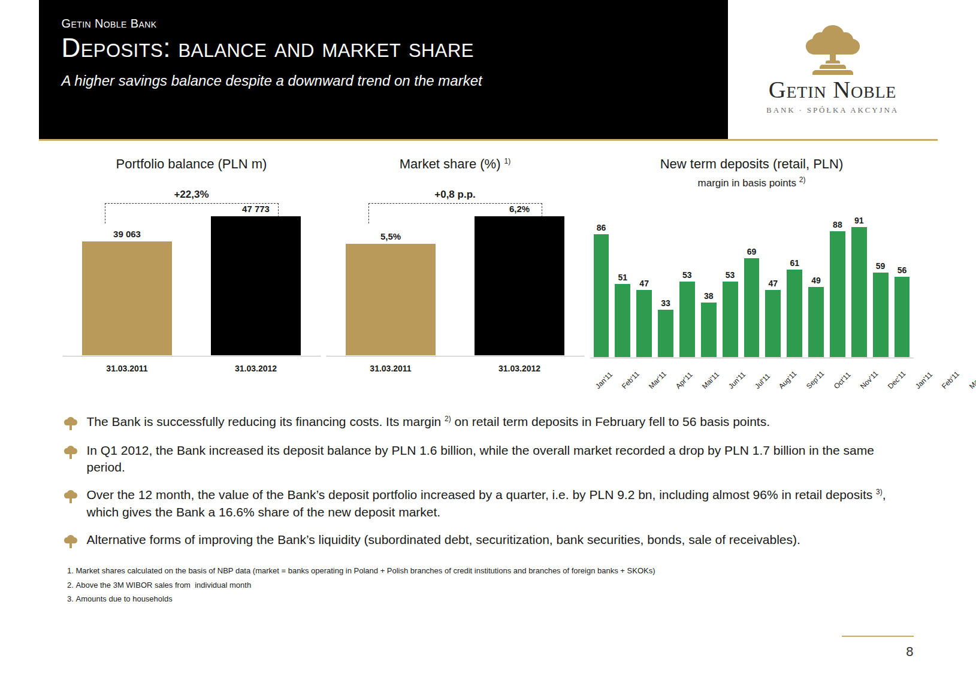Getin Noble Bank
Deposits: balance and market share
A higher savings balance despite a downward trend on the market
Getin Noble
BANK · SPÓŁKA AKCYJNA
Portfolio balance (PLN m)
+22,3%
39 063
47 773
31.03.2011 31.03.2012
Market share (%) 1)
+0,8 p.p.
5,5%
6,2%
31.03.2011 31.03.2012
New term deposits (retail, PLN)
margin in basis points 2)
86
51
47
33
53
38
53
69
47
61
49
88
91
59
56
Jan'11 Feb'11 Mar'11 Apr'11 Mai'11 Jun'11 Jul'11 Aug'11 Sep'11 Oct'11 Nov'11 Dec'11 Jan'11 Feb'11 Mar'12
The Bank is successfully reducing its financing costs. Its margin 2) on retail term deposits in February fell to 56 basis points.
In Q1 2012, the Bank increased its deposit balance by PLN 1.6 billion, while the overall market recorded a drop by PLN 1.7 billion in the same period.
Over the 12 month, the value of the Bank’s deposit portfolio increased by a quarter, i.e. by PLN 9.2 bn, including almost 96% in retail deposits 3), which gives the Bank a 16.6% share of the new deposit market.
Alternative forms of improving the Bank’s liquidity (subordinated debt, securitization, bank securities, bonds, sale of receivables).
Market shares calculated on the basis of NBP data (market = banks operating in Poland + Polish branches of credit institutions and branches of foreign banks + SKOKs)
Above the 3M WIBOR sales from individual month
Amounts due to households
8